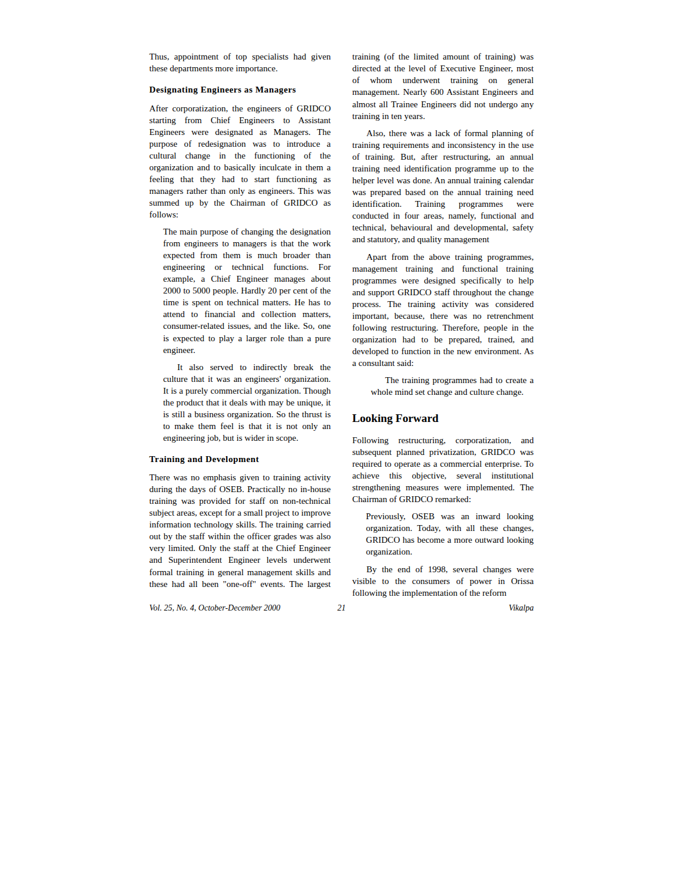Thus, appointment of top specialists had given these departments more importance.
Designating Engineers as Managers
After corporatization, the engineers of GRIDCO starting from Chief Engineers to Assistant Engineers were designated as Managers. The purpose of redesignation was to introduce a cultural change in the functioning of the organization and to basically inculcate in them a feeling that they had to start functioning as managers rather than only as engineers. This was summed up by the Chairman of GRIDCO as follows:
The main purpose of changing the designation from engineers to managers is that the work expected from them is much broader than engineering or technical functions. For example, a Chief Engineer manages about 2000 to 5000 people. Hardly 20 per cent of the time is spent on technical matters. He has to attend to financial and collection matters, consumer-related issues, and the like. So, one is expected to play a larger role than a pure engineer.
It also served to indirectly break the culture that it was an engineers' organization. It is a purely commercial organization. Though the product that it deals with may be unique, it is still a business organization. So the thrust is to make them feel is that it is not only an engineering job, but is wider in scope.
Training and Development
There was no emphasis given to training activity during the days of OSEB. Practically no in-house training was provided for staff on non-technical subject areas, except for a small project to improve information technology skills. The training carried out by the staff within the officer grades was also very limited. Only the staff at the Chief Engineer and Superintendent Engineer levels underwent formal training in general management skills and these had all been "one-off" events. The largest training (of the limited amount of training) was directed at the level of Executive Engineer, most of whom underwent training on general management. Nearly 600 Assistant Engineers and almost all Trainee Engineers did not undergo any training in ten years.
Also, there was a lack of formal planning of training requirements and inconsistency in the use of training. But, after restructuring, an annual training need identification programme up to the helper level was done. An annual training calendar was prepared based on the annual training need identification. Training programmes were conducted in four areas, namely, functional and technical, behavioural and developmental, safety and statutory, and quality management
Apart from the above training programmes, management training and functional training programmes were designed specifically to help and support GRIDCO staff throughout the change process. The training activity was considered important, because, there was no retrenchment following restructuring. Therefore, people in the organization had to be prepared, trained, and developed to function in the new environment. As a consultant said:
The training programmes had to create a whole mind set change and culture change.
Looking Forward
Following restructuring, corporatization, and subsequent planned privatization, GRIDCO was required to operate as a commercial enterprise. To achieve this objective, several institutional strengthening measures were implemented. The Chairman of GRIDCO remarked:
Previously, OSEB was an inward looking organization. Today, with all these changes, GRIDCO has become a more outward looking organization.
By the end of 1998, several changes were visible to the consumers of power in Orissa following the implementation of the reform
Vol. 25, No. 4, October-December 2000 21 Vikalpa